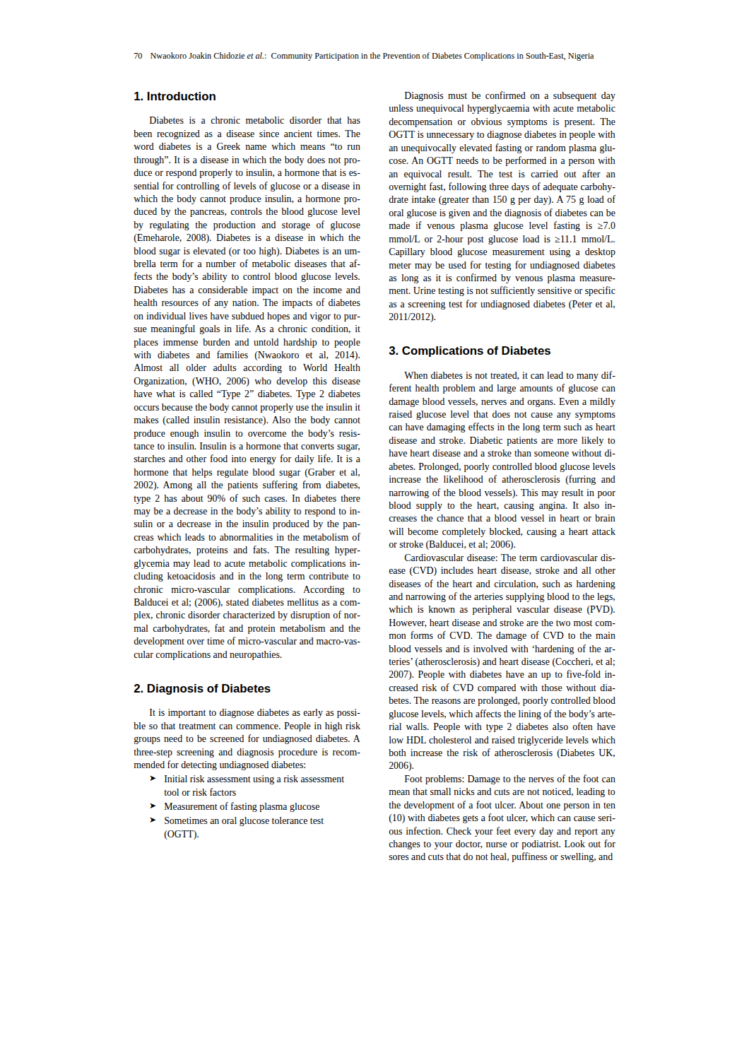70 Nwaokoro Joakin Chidozie et al.: Community Participation in the Prevention of Diabetes Complications in South-East, Nigeria
1. Introduction
Diabetes is a chronic metabolic disorder that has been recognized as a disease since ancient times. The word diabetes is a Greek name which means “to run through”. It is a disease in which the body does not produce or respond properly to insulin, a hormone that is essential for controlling of levels of glucose or a disease in which the body cannot produce insulin, a hormone produced by the pancreas, controls the blood glucose level by regulating the production and storage of glucose (Emeharole, 2008). Diabetes is a disease in which the blood sugar is elevated (or too high). Diabetes is an umbrella term for a number of metabolic diseases that affects the body’s ability to control blood glucose levels. Diabetes has a considerable impact on the income and health resources of any nation. The impacts of diabetes on individual lives have subdued hopes and vigor to pursue meaningful goals in life. As a chronic condition, it places immense burden and untold hardship to people with diabetes and families (Nwaokoro et al, 2014). Almost all older adults according to World Health Organization, (WHO, 2006) who develop this disease have what is called “Type 2” diabetes. Type 2 diabetes occurs because the body cannot properly use the insulin it makes (called insulin resistance). Also the body cannot produce enough insulin to overcome the body’s resistance to insulin. Insulin is a hormone that converts sugar, starches and other food into energy for daily life. It is a hormone that helps regulate blood sugar (Graber et al, 2002). Among all the patients suffering from diabetes, type 2 has about 90% of such cases. In diabetes there may be a decrease in the body’s ability to respond to insulin or a decrease in the insulin produced by the pancreas which leads to abnormalities in the metabolism of carbohydrates, proteins and fats. The resulting hyperglycemia may lead to acute metabolic complications including ketoacidosis and in the long term contribute to chronic micro-vascular complications. According to Balducei et al; (2006), stated diabetes mellitus as a complex, chronic disorder characterized by disruption of normal carbohydrates, fat and protein metabolism and the development over time of micro-vascular and macro-vascular complications and neuropathies.
2. Diagnosis of Diabetes
It is important to diagnose diabetes as early as possible so that treatment can commence. People in high risk groups need to be screened for undiagnosed diabetes. A three-step screening and diagnosis procedure is recommended for detecting undiagnosed diabetes:
Initial risk assessment using a risk assessment tool or risk factors
Measurement of fasting plasma glucose
Sometimes an oral glucose tolerance test (OGTT).
Diagnosis must be confirmed on a subsequent day unless unequivocal hyperglycaemia with acute metabolic decompensation or obvious symptoms is present. The OGTT is unnecessary to diagnose diabetes in people with an unequivocally elevated fasting or random plasma glucose. An OGTT needs to be performed in a person with an equivocal result. The test is carried out after an overnight fast, following three days of adequate carbohydrate intake (greater than 150 g per day). A 75 g load of oral glucose is given and the diagnosis of diabetes can be made if venous plasma glucose level fasting is ≥7.0 mmol/L or 2-hour post glucose load is ≥11.1 mmol/L. Capillary blood glucose measurement using a desktop meter may be used for testing for undiagnosed diabetes as long as it is confirmed by venous plasma measurement. Urine testing is not sufficiently sensitive or specific as a screening test for undiagnosed diabetes (Peter et al, 2011/2012).
3. Complications of Diabetes
When diabetes is not treated, it can lead to many different health problem and large amounts of glucose can damage blood vessels, nerves and organs. Even a mildly raised glucose level that does not cause any symptoms can have damaging effects in the long term such as heart disease and stroke. Diabetic patients are more likely to have heart disease and a stroke than someone without diabetes. Prolonged, poorly controlled blood glucose levels increase the likelihood of atherosclerosis (furring and narrowing of the blood vessels). This may result in poor blood supply to the heart, causing angina. It also increases the chance that a blood vessel in heart or brain will become completely blocked, causing a heart attack or stroke (Balducei, et al; 2006).
Cardiovascular disease: The term cardiovascular disease (CVD) includes heart disease, stroke and all other diseases of the heart and circulation, such as hardening and narrowing of the arteries supplying blood to the legs, which is known as peripheral vascular disease (PVD). However, heart disease and stroke are the two most common forms of CVD. The damage of CVD to the main blood vessels and is involved with ‘hardening of the arteries’ (atherosclerosis) and heart disease (Coccheri, et al; 2007). People with diabetes have an up to five-fold increased risk of CVD compared with those without diabetes. The reasons are prolonged, poorly controlled blood glucose levels, which affects the lining of the body’s arterial walls. People with type 2 diabetes also often have low HDL cholesterol and raised triglyceride levels which both increase the risk of atherosclerosis (Diabetes UK, 2006).
Foot problems: Damage to the nerves of the foot can mean that small nicks and cuts are not noticed, leading to the development of a foot ulcer. About one person in ten (10) with diabetes gets a foot ulcer, which can cause serious infection. Check your feet every day and report any changes to your doctor, nurse or podiatrist. Look out for sores and cuts that do not heal, puffiness or swelling, and